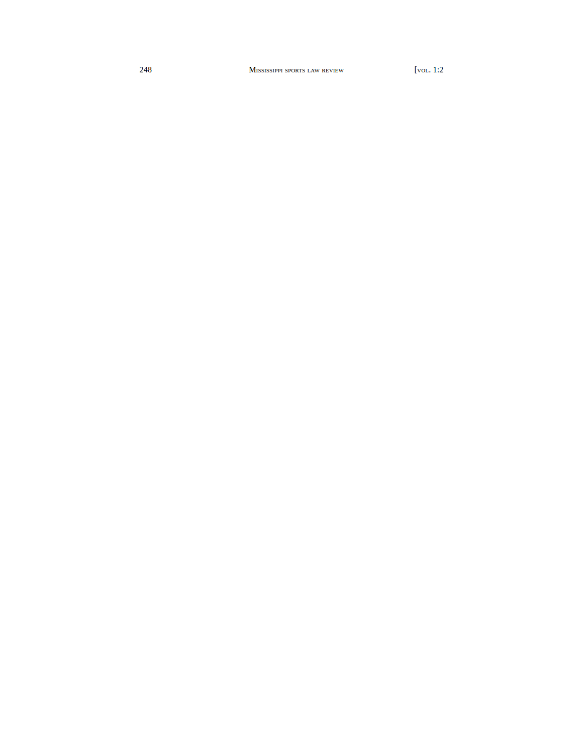248 Mississippi Sports Law Review [vol. 1:2